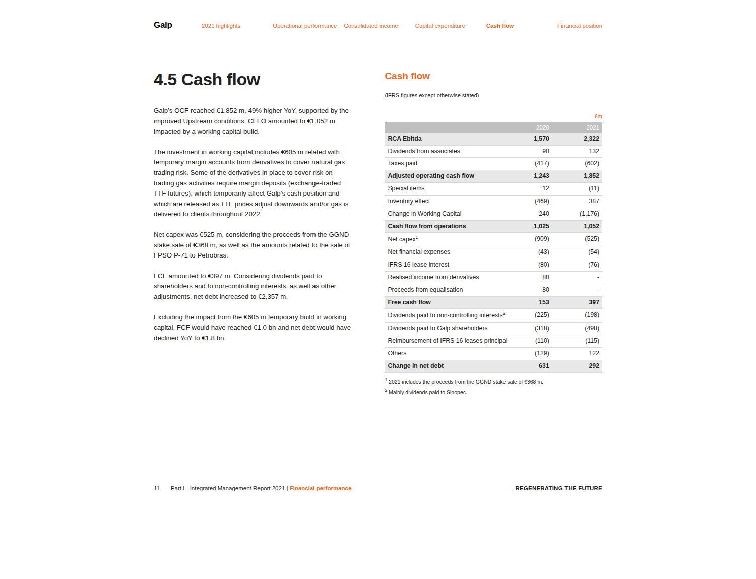Galp 2021 highlights Operational performance Consolidated income Capital expenditure Cash flow Financial position
4.5 Cash flow
Galp’s OCF reached €1,852 m, 49% higher YoY, supported by the improved Upstream conditions. CFFO amounted to €1,052 m impacted by a working capital build.
The investment in working capital includes €605 m related with temporary margin accounts from derivatives to cover natural gas trading risk. Some of the derivatives in place to cover risk on trading gas activities require margin deposits (exchange-traded TTF futures), which temporarily affect Galp’s cash position and which are released as TTF prices adjust downwards and/or gas is delivered to clients throughout 2022.
Net capex was €525 m, considering the proceeds from the GGND stake sale of €368 m, as well as the amounts related to the sale of FPSO P-71 to Petrobras.
FCF amounted to €397 m. Considering dividends paid to shareholders and to non-controlling interests, as well as other adjustments, net debt increased to €2,357 m.
Excluding the impact from the €605 m temporary build in working capital, FCF would have reached €1.0 bn and net debt would have declined YoY to €1.8 bn.
Cash flow
(IFRS figures except otherwise stated)
€m
| | 2020 | 2021 |
| --- | --- | --- |
| RCA Ebitda | 1,570 | 2,322 |
| Dividends from associates | 90 | 132 |
| Taxes paid | (417) | (602) |
| Adjusted operating cash flow | 1,243 | 1,852 |
| Special items | 12 | (11) |
| Inventory effect | (469) | 387 |
| Change in Working Capital | 240 | (1,176) |
| Cash flow from operations | 1,025 | 1,052 |
| Net capex 1 | (909) | (525) |
| Net financial expenses | (43) | (54) |
| IFRS 16 lease interest | (80) | (76) |
| Realised income from derivatives | 80 | - |
| Proceeds from equalisation | 80 | - |
| Free cash flow | 153 | 397 |
| Dividends paid to non-controlling interests 2 | (225) | (198) |
| Dividends paid to Galp shareholders | (318) | (498) |
| Reimbursement of IFRS 16 leases principal | (110) | (115) |
| Others | (129) | 122 |
| Change in net debt | 631 | 292 |
1 2021 includes the proceeds from the GGND stake sale of €368 m.
2 Mainly dividends paid to Sinopec.
11 Part I - Integrated Management Report 2021 | Financial performance
REGENERATING THE FUTURE